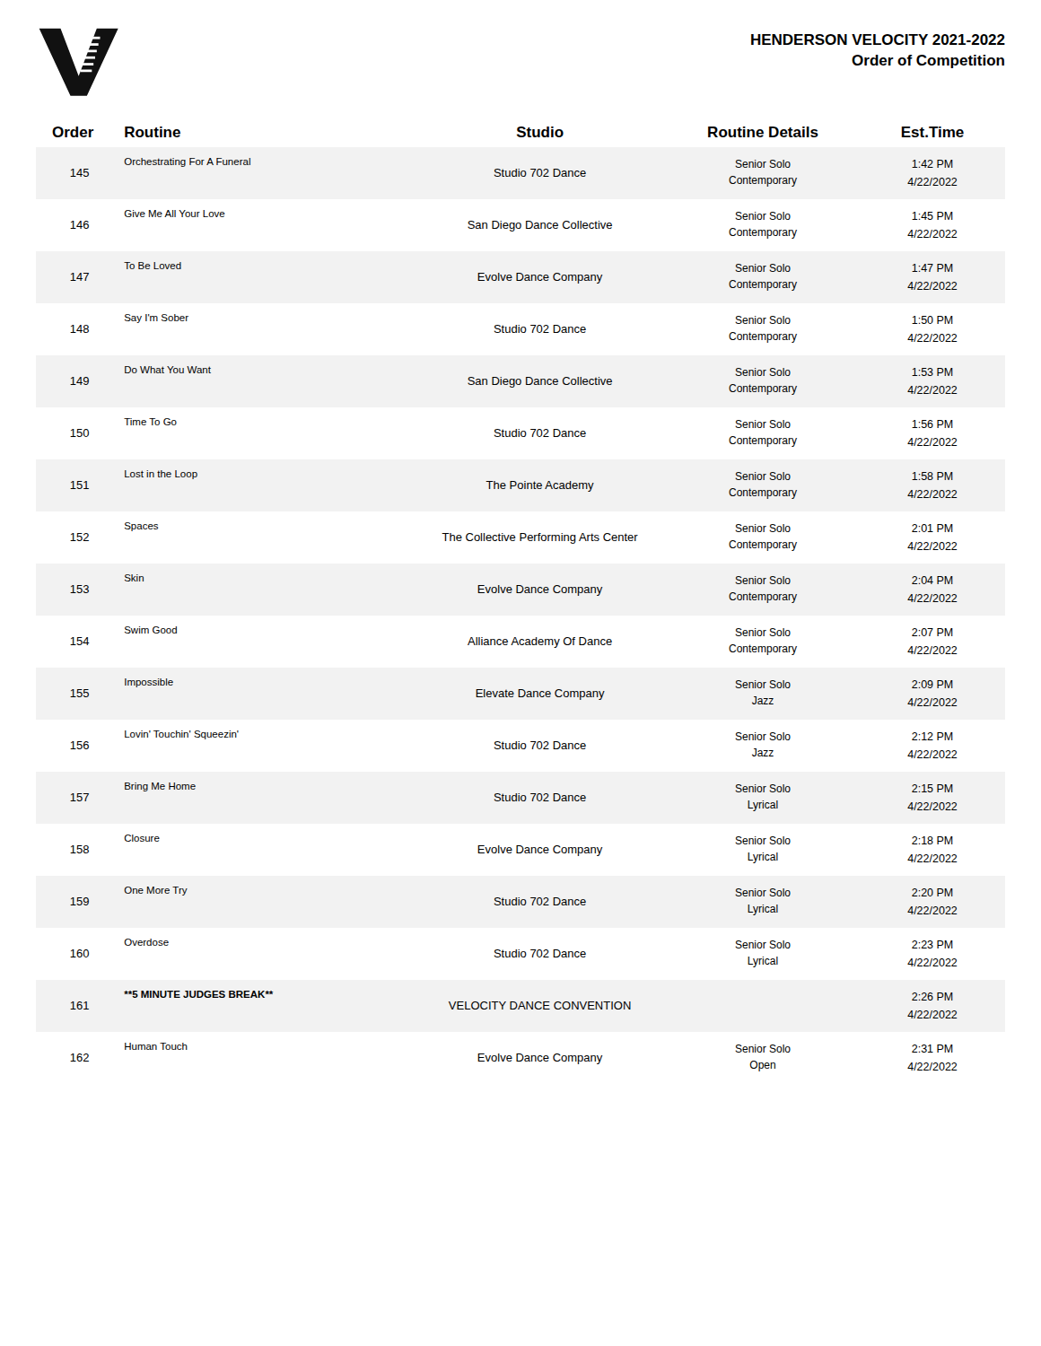HENDERSON VELOCITY 2021-2022
Order of Competition
| Order | Routine | Studio | Routine Details | Est.Time |
| --- | --- | --- | --- | --- |
| 145 | Orchestrating For A Funeral | Studio 702 Dance | Senior Solo Contemporary | 1:42 PM 4/22/2022 |
| 146 | Give Me All Your Love | San Diego Dance Collective | Senior Solo Contemporary | 1:45 PM 4/22/2022 |
| 147 | To Be Loved | Evolve Dance Company | Senior Solo Contemporary | 1:47 PM 4/22/2022 |
| 148 | Say I'm Sober | Studio 702 Dance | Senior Solo Contemporary | 1:50 PM 4/22/2022 |
| 149 | Do What You Want | San Diego Dance Collective | Senior Solo Contemporary | 1:53 PM 4/22/2022 |
| 150 | Time To Go | Studio 702 Dance | Senior Solo Contemporary | 1:56 PM 4/22/2022 |
| 151 | Lost in the Loop | The Pointe Academy | Senior Solo Contemporary | 1:58 PM 4/22/2022 |
| 152 | Spaces | The Collective Performing Arts Center | Senior Solo Contemporary | 2:01 PM 4/22/2022 |
| 153 | Skin | Evolve Dance Company | Senior Solo Contemporary | 2:04 PM 4/22/2022 |
| 154 | Swim Good | Alliance Academy Of Dance | Senior Solo Contemporary | 2:07 PM 4/22/2022 |
| 155 | Impossible | Elevate Dance Company | Senior Solo Jazz | 2:09 PM 4/22/2022 |
| 156 | Lovin' Touchin' Squeezin' | Studio 702 Dance | Senior Solo Jazz | 2:12 PM 4/22/2022 |
| 157 | Bring Me Home | Studio 702 Dance | Senior Solo Lyrical | 2:15 PM 4/22/2022 |
| 158 | Closure | Evolve Dance Company | Senior Solo Lyrical | 2:18 PM 4/22/2022 |
| 159 | One More Try | Studio 702 Dance | Senior Solo Lyrical | 2:20 PM 4/22/2022 |
| 160 | Overdose | Studio 702 Dance | Senior Solo Lyrical | 2:23 PM 4/22/2022 |
| 161 | **5 MINUTE JUDGES BREAK** | VELOCITY DANCE CONVENTION | | 2:26 PM 4/22/2022 |
| 162 | Human Touch | Evolve Dance Company | Senior Solo Open | 2:31 PM 4/22/2022 |